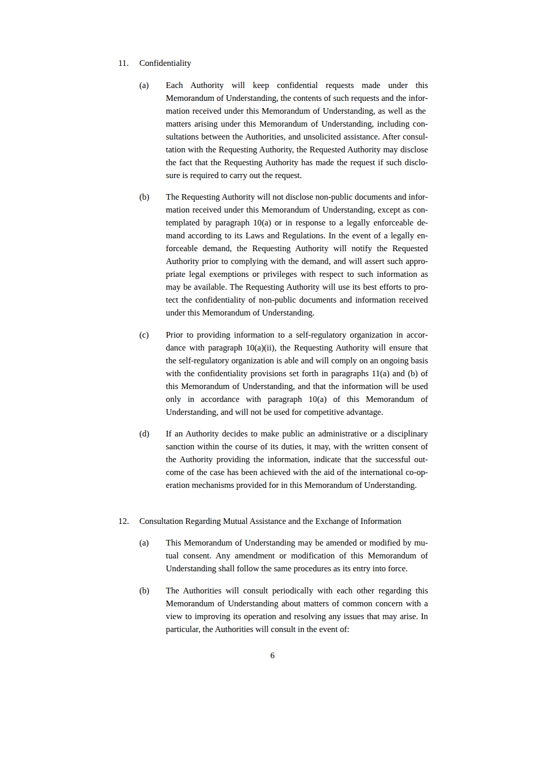11.
Confidentiality
(a)
Each Authority will keep confidential requests made under this Memorandum of Understanding, the contents of such requests and the information received under this Memorandum of Understanding, as well as the matters arising under this Memorandum of Understanding, including consultations between the Authorities, and unsolicited assistance. After consultation with the Requesting Authority, the Requested Authority may disclose the fact that the Requesting Authority has made the request if such disclosure is required to carry out the request.
(b)
The Requesting Authority will not disclose non-public documents and information received under this Memorandum of Understanding, except as contemplated by paragraph 10(a) or in response to a legally enforceable demand according to its Laws and Regulations. In the event of a legally enforceable demand, the Requesting Authority will notify the Requested Authority prior to complying with the demand, and will assert such appropriate legal exemptions or privileges with respect to such information as may be available. The Requesting Authority will use its best efforts to protect the confidentiality of non-public documents and information received under this Memorandum of Understanding.
(c)
Prior to providing information to a self-regulatory organization in accordance with paragraph 10(a)(ii), the Requesting Authority will ensure that the self-regulatory organization is able and will comply on an ongoing basis with the confidentiality provisions set forth in paragraphs 11(a) and (b) of this Memorandum of Understanding, and that the information will be used only in accordance with paragraph 10(a) of this Memorandum of Understanding, and will not be used for competitive advantage.
(d)
If an Authority decides to make public an administrative or a disciplinary sanction within the course of its duties, it may, with the written consent of the Authority providing the information, indicate that the successful outcome of the case has been achieved with the aid of the international co-operation mechanisms provided for in this Memorandum of Understanding.
12.
Consultation Regarding Mutual Assistance and the Exchange of Information
(a)
This Memorandum of Understanding may be amended or modified by mutual consent. Any amendment or modification of this Memorandum of Understanding shall follow the same procedures as its entry into force.
(b)
The Authorities will consult periodically with each other regarding this Memorandum of Understanding about matters of common concern with a view to improving its operation and resolving any issues that may arise. In particular, the Authorities will consult in the event of:
6